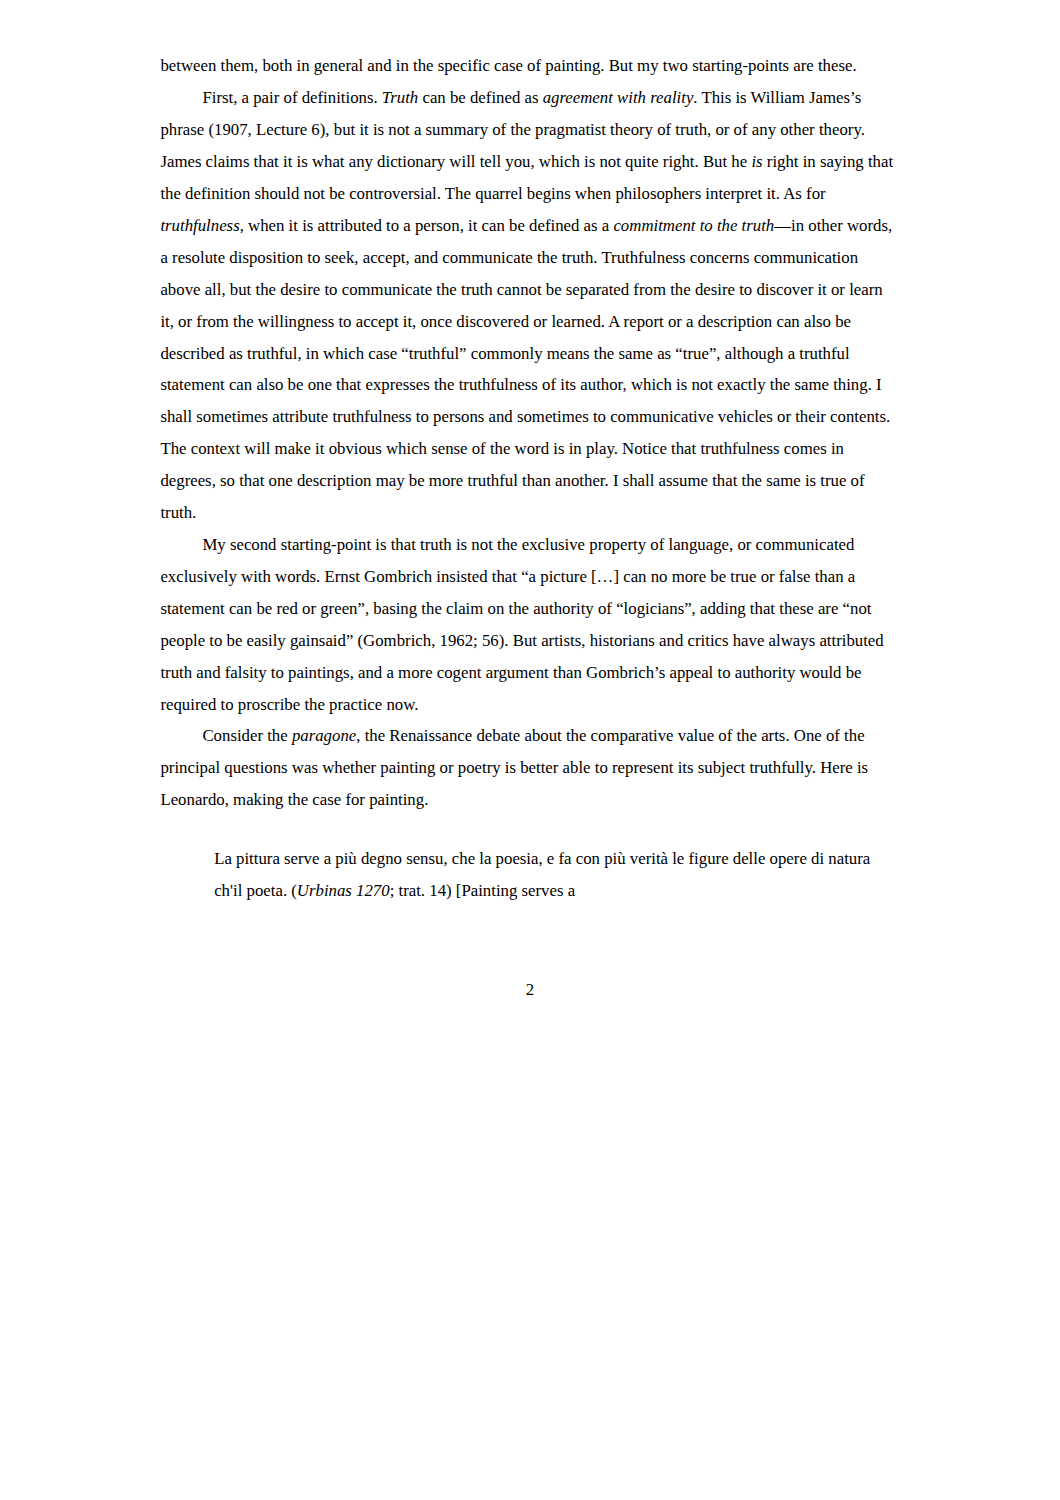between them, both in general and in the specific case of painting. But my two starting-points are these.
First, a pair of definitions. Truth can be defined as agreement with reality. This is William James’s phrase (1907, Lecture 6), but it is not a summary of the pragmatist theory of truth, or of any other theory. James claims that it is what any dictionary will tell you, which is not quite right. But he is right in saying that the definition should not be controversial. The quarrel begins when philosophers interpret it. As for truthfulness, when it is attributed to a person, it can be defined as a commitment to the truth—in other words, a resolute disposition to seek, accept, and communicate the truth. Truthfulness concerns communication above all, but the desire to communicate the truth cannot be separated from the desire to discover it or learn it, or from the willingness to accept it, once discovered or learned. A report or a description can also be described as truthful, in which case “truthful” commonly means the same as “true”, although a truthful statement can also be one that expresses the truthfulness of its author, which is not exactly the same thing. I shall sometimes attribute truthfulness to persons and sometimes to communicative vehicles or their contents. The context will make it obvious which sense of the word is in play. Notice that truthfulness comes in degrees, so that one description may be more truthful than another. I shall assume that the same is true of truth.
My second starting-point is that truth is not the exclusive property of language, or communicated exclusively with words. Ernst Gombrich insisted that “a picture […] can no more be true or false than a statement can be red or green”, basing the claim on the authority of “logicians”, adding that these are “not people to be easily gainsaid” (Gombrich, 1962; 56). But artists, historians and critics have always attributed truth and falsity to paintings, and a more cogent argument than Gombrich’s appeal to authority would be required to proscribe the practice now.
Consider the paragone, the Renaissance debate about the comparative value of the arts. One of the principal questions was whether painting or poetry is better able to represent its subject truthfully. Here is Leonardo, making the case for painting.
La pittura serve a più degno sensu, che la poesia, e fa con più verità le figure delle opere di natura ch'il poeta. (Urbinas 1270; trat. 14) [Painting serves a
2